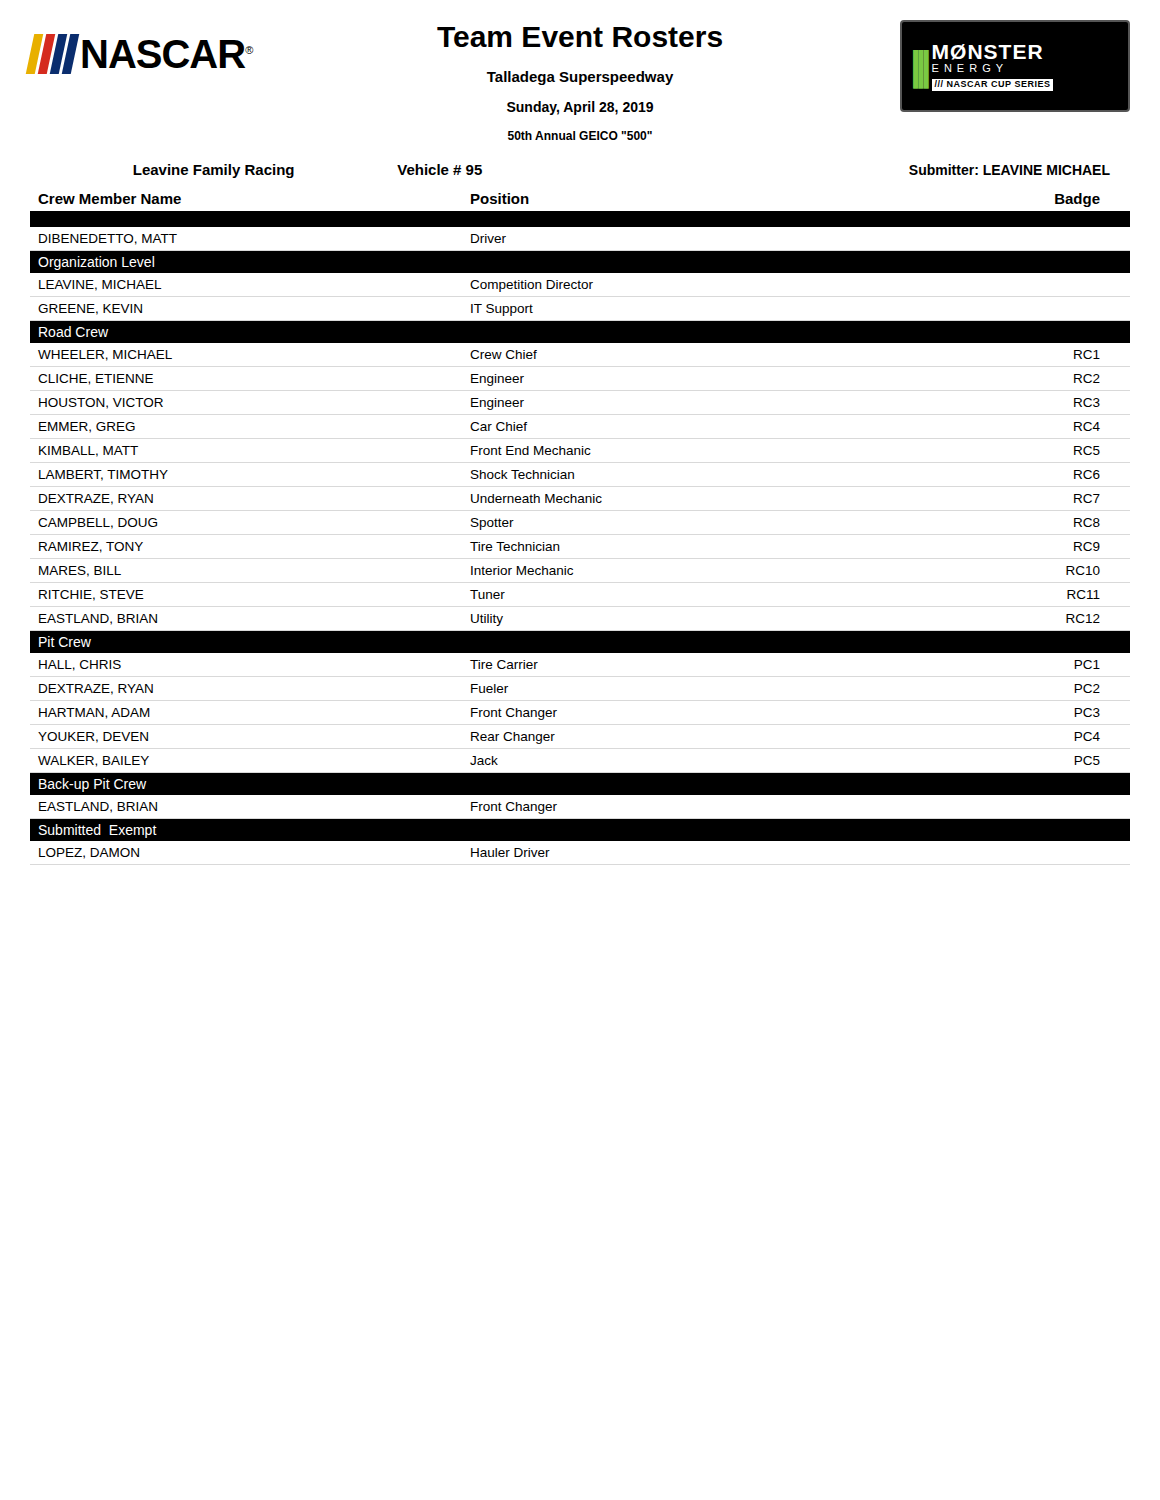NASCAR®
Team Event Rosters
Talladega Superspeedway
Sunday, April 28, 2019
50th Annual GEICO "500"
|||
MØNSTER
ENERGY
/// NASCAR CUP SERIES
Leavine Family Racing
Vehicle # 95
Submitter: LEAVINE MICHAEL
| Crew Member Name | Position | Badge |
| --- | --- | --- |
| DIBENEDETTO, MATT | Driver | |
| Organization Level |
| LEAVINE, MICHAEL | Competition Director | |
| GREENE, KEVIN | IT Support | |
| Road Crew |
| WHEELER, MICHAEL | Crew Chief | RC1 |
| CLICHE, ETIENNE | Engineer | RC2 |
| HOUSTON, VICTOR | Engineer | RC3 |
| EMMER, GREG | Car Chief | RC4 |
| KIMBALL, MATT | Front End Mechanic | RC5 |
| LAMBERT, TIMOTHY | Shock Technician | RC6 |
| DEXTRAZE, RYAN | Underneath Mechanic | RC7 |
| CAMPBELL, DOUG | Spotter | RC8 |
| RAMIREZ, TONY | Tire Technician | RC9 |
| MARES, BILL | Interior Mechanic | RC10 |
| RITCHIE, STEVE | Tuner | RC11 |
| EASTLAND, BRIAN | Utility | RC12 |
| Pit Crew |
| HALL, CHRIS | Tire Carrier | PC1 |
| DEXTRAZE, RYAN | Fueler | PC2 |
| HARTMAN, ADAM | Front Changer | PC3 |
| YOUKER, DEVEN | Rear Changer | PC4 |
| WALKER, BAILEY | Jack | PC5 |
| Back-up Pit Crew |
| EASTLAND, BRIAN | Front Changer | |
| Submitted Exempt |
| LOPEZ, DAMON | Hauler Driver | |